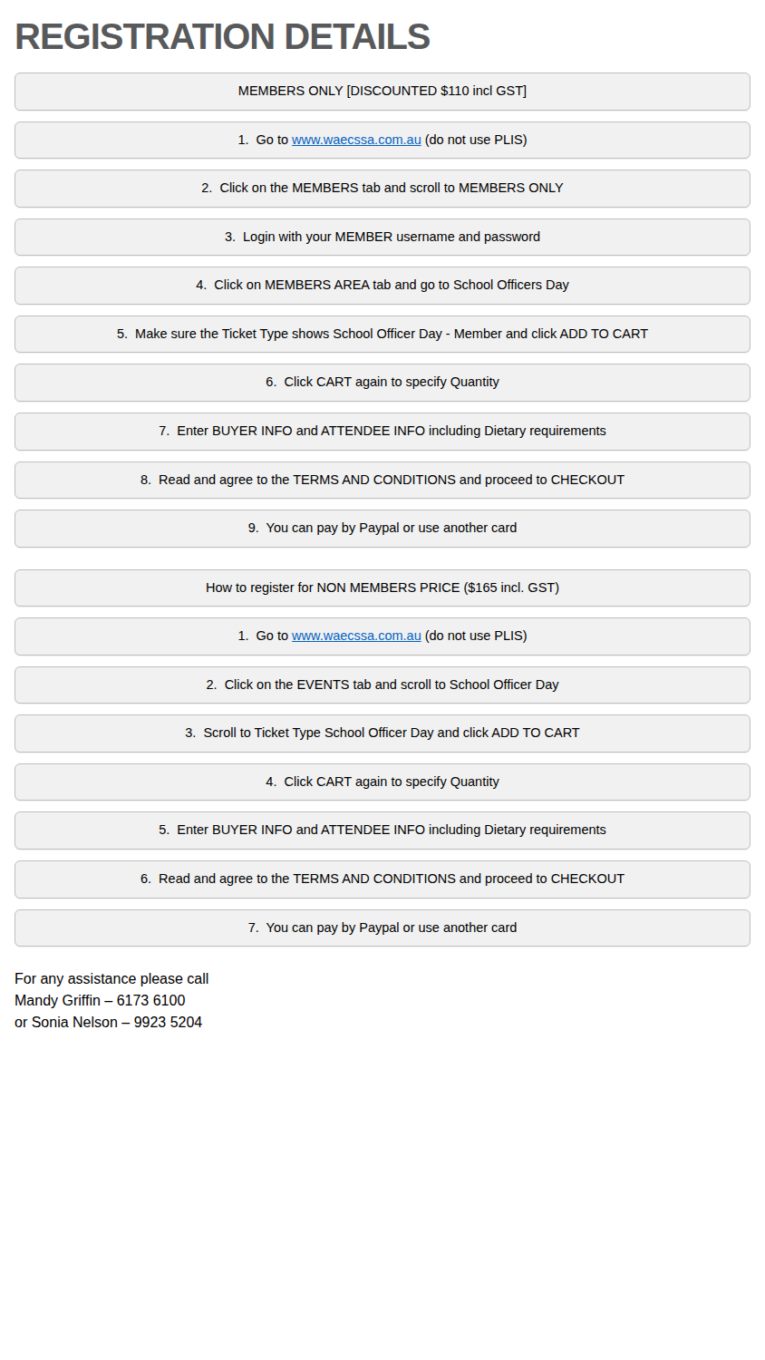REGISTRATION DETAILS
MEMBERS ONLY [DISCOUNTED $110 incl GST]
1. Go to www.waecssa.com.au (do not use PLIS)
2. Click on the MEMBERS tab and scroll to MEMBERS ONLY
3. Login with your MEMBER username and password
4. Click on MEMBERS AREA tab and go to School Officers Day
5. Make sure the Ticket Type shows School Officer Day - Member and click ADD TO CART
6. Click CART again to specify Quantity
7. Enter BUYER INFO and ATTENDEE INFO including Dietary requirements
8. Read and agree to the TERMS AND CONDITIONS and proceed to CHECKOUT
9. You can pay by Paypal or use another card
How to register for NON MEMBERS PRICE ($165 incl. GST)
1. Go to www.waecssa.com.au (do not use PLIS)
2. Click on the EVENTS tab and scroll to School Officer Day
3. Scroll to Ticket Type School Officer Day and click ADD TO CART
4. Click CART again to specify Quantity
5. Enter BUYER INFO and ATTENDEE INFO including Dietary requirements
6. Read and agree to the TERMS AND CONDITIONS and proceed to CHECKOUT
7. You can pay by Paypal or use another card
For any assistance please call
Mandy Griffin – 6173 6100
or Sonia Nelson – 9923 5204